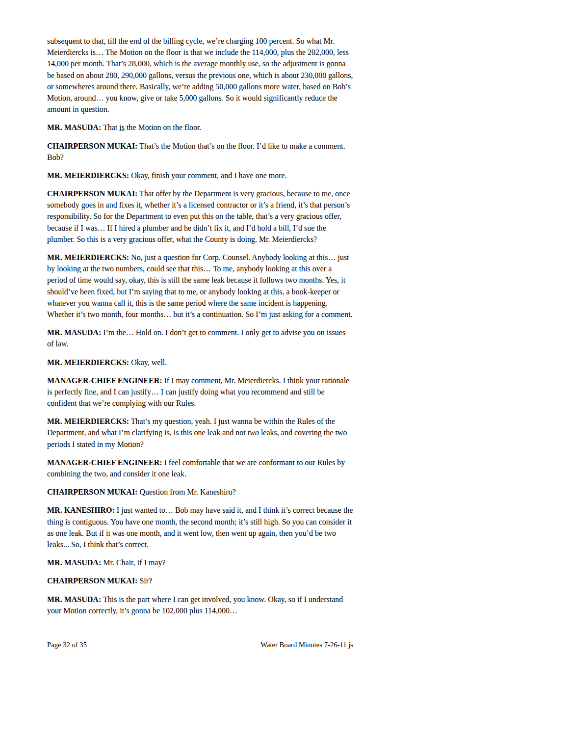subsequent to that, till the end of the billing cycle, we’re charging 100 percent. So what Mr. Meierdiercks is… The Motion on the floor is that we include the 114,000, plus the 202,000, less 14,000 per month. That’s 28,000, which is the average monthly use, so the adjustment is gonna be based on about 280, 290,000 gallons, versus the previous one, which is about 230,000 gallons, or somewheres around there. Basically, we’re adding 50,000 gallons more water, based on Bob’s Motion, around… you know, give or take 5,000 gallons. So it would significantly reduce the amount in question.
MR. MASUDA: That is the Motion on the floor.
CHAIRPERSON MUKAI: That’s the Motion that’s on the floor. I’d like to make a comment. Bob?
MR. MEIERDIERCKS: Okay, finish your comment, and I have one more.
CHAIRPERSON MUKAI: That offer by the Department is very gracious, because to me, once somebody goes in and fixes it, whether it’s a licensed contractor or it’s a friend, it’s that person’s responsibility. So for the Department to even put this on the table, that’s a very gracious offer, because if I was… If I hired a plumber and he didn’t fix it, and I’d hold a bill, I’d sue the plumber. So this is a very gracious offer, what the County is doing. Mr. Meierdiercks?
MR. MEIERDIERCKS: No, just a question for Corp. Counsel. Anybody looking at this… just by looking at the two numbers, could see that this… To me, anybody looking at this over a period of time would say, okay, this is still the same leak because it follows two months. Yes, it should’ve been fixed, but I’m saying that to me, or anybody looking at this, a book-keeper or whatever you wanna call it, this is the same period where the same incident is happening. Whether it’s two month, four months… but it’s a continuation. So I’m just asking for a comment.
MR. MASUDA: I’m the… Hold on. I don’t get to comment. I only get to advise you on issues of law.
MR. MEIERDIERCKS: Okay, well.
MANAGER-CHIEF ENGINEER: If I may comment, Mr. Meierdiercks. I think your rationale is perfectly fine, and I can justify… I can justify doing what you recommend and still be confident that we’re complying with our Rules.
MR. MEIERDIERCKS: That’s my question, yeah. I just wanna be within the Rules of the Department, and what I’m clarifying is, is this one leak and not two leaks, and covering the two periods I stated in my Motion?
MANAGER-CHIEF ENGINEER: I feel comfortable that we are conformant to our Rules by combining the two, and consider it one leak.
CHAIRPERSON MUKAI: Question from Mr. Kaneshiro?
MR. KANESHIRO: I just wanted to… Bob may have said it, and I think it’s correct because the thing is contiguous. You have one month, the second month; it’s still high. So you can consider it as one leak. But if it was one month, and it went low, then went up again, then you’d be two leaks... So, I think that’s correct.
MR. MASUDA: Mr. Chair, if I may?
CHAIRPERSON MUKAI: Sir?
MR. MASUDA: This is the part where I can get involved, you know. Okay, so if I understand your Motion correctly, it’s gonna be 102,000 plus 114,000…
Page 32 of 35 Water Board Minutes 7-26-11 js